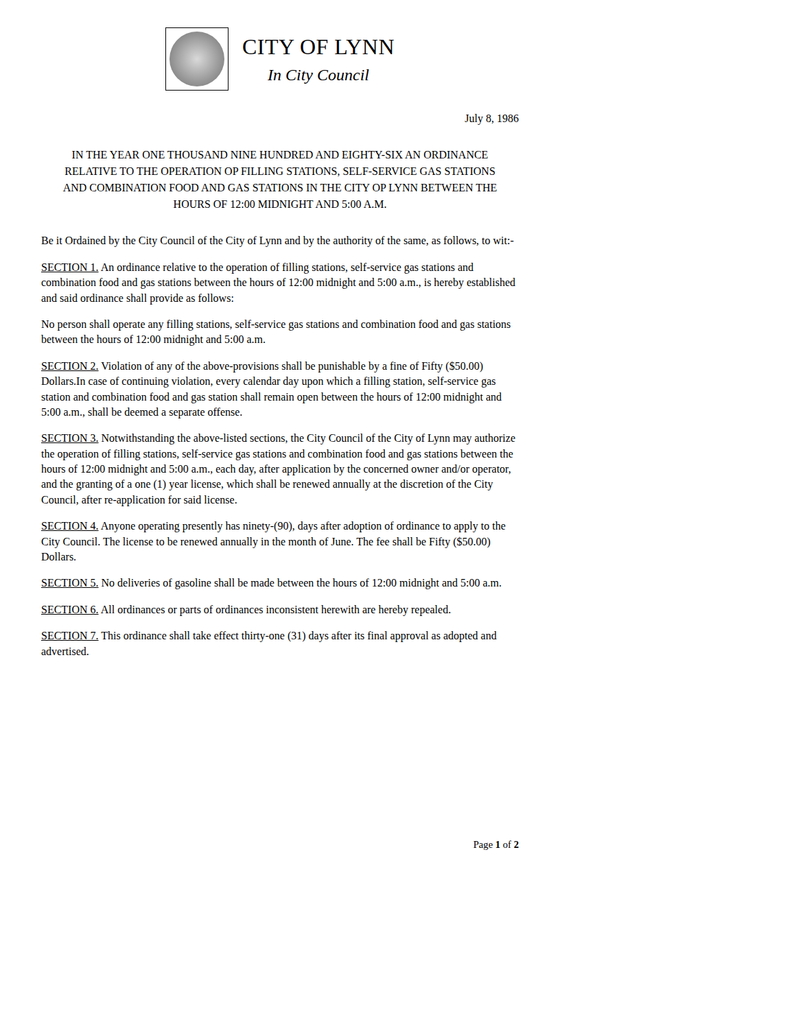CITY OF LYNN
In City Council
July 8, 1986
IN THE YEAR ONE THOUSAND NINE HUNDRED AND EIGHTY-SIX AN ORDINANCE RELATIVE TO THE OPERATION OP FILLING STATIONS, SELF-SERVICE GAS STATIONS AND COMBINATION FOOD AND GAS STATIONS IN THE CITY OP LYNN BETWEEN THE HOURS OF 12:00 MIDNIGHT AND 5:00 A.M.
Be it Ordained by the City Council of the City of Lynn and by the authority of the same, as follows, to wit:-
SECTION 1. An ordinance relative to the operation of filling stations, self-service gas stations and combination food and gas stations between the hours of 12:00 midnight and 5:00 a.m., is hereby established and said ordinance shall provide as follows:
No person shall operate any filling stations, self-service gas stations and combination food and gas stations between the hours of 12:00 midnight and 5:00 a.m.
SECTION 2. Violation of any of the above-provisions shall be punishable by a fine of Fifty ($50.00) Dollars.In case of continuing violation, every calendar day upon which a filling station, self-service gas station and combination food and gas station shall remain open between the hours of 12:00 midnight and 5:00 a.m., shall be deemed a separate offense.
SECTION 3. Notwithstanding the above-listed sections, the City Council of the City of Lynn may authorize the operation of filling stations, self-service gas stations and combination food and gas stations between the hours of 12:00 midnight and 5:00 a.m., each day, after application by the concerned owner and/or operator, and the granting of a one (1) year license, which shall be renewed annually at the discretion of the City Council, after re-application for said license.
SECTION 4. Anyone operating presently has ninety-(90), days after adoption of ordinance to apply to the City Council. The license to be renewed annually in the month of June. The fee shall be Fifty ($50.00) Dollars.
SECTION 5. No deliveries of gasoline shall be made between the hours of 12:00 midnight and 5:00 a.m.
SECTION 6. All ordinances or parts of ordinances inconsistent herewith are hereby repealed.
SECTION 7. This ordinance shall take effect thirty-one (31) days after its final approval as adopted and advertised.
Page 1 of 2